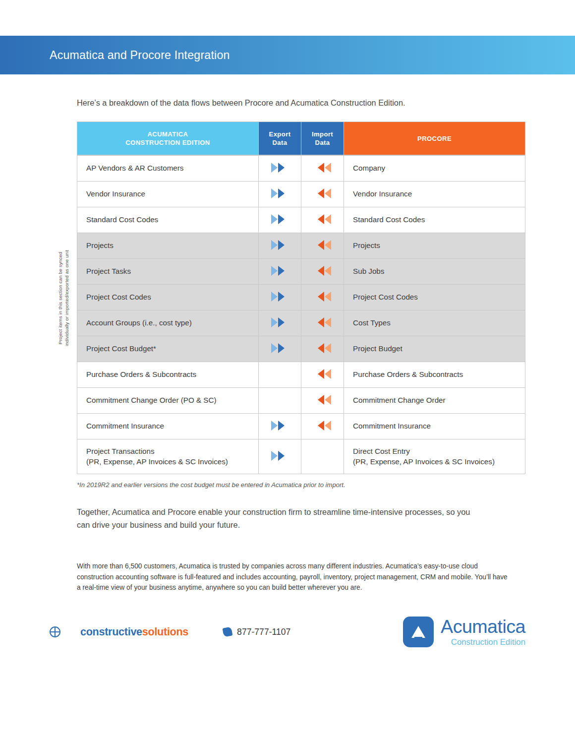Acumatica and Procore Integration
Here’s a breakdown of the data flows between Procore and Acumatica Construction Edition.
Project items in this section can be synced individually or imported/exported as one unit
Data flows between Acumatica Construction Edition and Procore
| ACUMATICA CONSTRUCTION EDITION | Export Data | Import Data | PROCORE |
| --- | --- | --- | --- |
| AP Vendors & AR Customers | | | Company |
| Vendor Insurance | | | Vendor Insurance |
| Standard Cost Codes | | | Standard Cost Codes |
| Projects | | | Projects |
| Project Tasks | | | Sub Jobs |
| Project Cost Codes | | | Project Cost Codes |
| Account Groups (i.e., cost type) | | | Cost Types |
| Project Cost Budget* | | | Project Budget |
| Purchase Orders & Subcontracts | | | Purchase Orders & Subcontracts |
| Commitment Change Order (PO & SC) | | | Commitment Change Order |
| Commitment Insurance | | | Commitment Insurance |
| Project Transactions (PR, Expense, AP Invoices & SC Invoices) | | | Direct Cost Entry (PR, Expense, AP Invoices & SC Invoices) |
*In 2019R2 and earlier versions the cost budget must be entered in Acumatica prior to import.
Together, Acumatica and Procore enable your construction firm to streamline time-intensive processes, so you can drive your business and build your future.
With more than 6,500 customers, Acumatica is trusted by companies across many different industries. Acumatica’s easy-to-use cloud construction accounting software is full-featured and includes accounting, payroll, inventory, project management, CRM and mobile. You’ll have a real-time view of your business anytime, anywhere so you can build better wherever you are.
constructive solutions
877-777-1107
Acumatica
Construction Edition